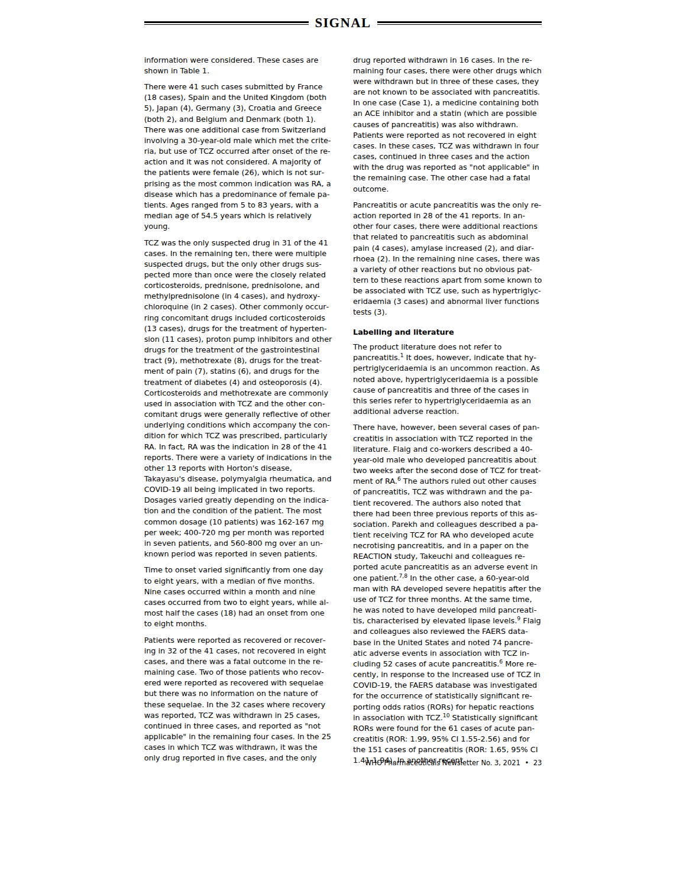Signal
information were considered. These cases are shown in Table 1.
There were 41 such cases submitted by France (18 cases), Spain and the United Kingdom (both 5), Japan (4), Germany (3), Croatia and Greece (both 2), and Belgium and Denmark (both 1). There was one additional case from Switzerland involving a 30-year-old male which met the criteria, but use of TCZ occurred after onset of the reaction and it was not considered. A majority of the patients were female (26), which is not surprising as the most common indication was RA, a disease which has a predominance of female patients. Ages ranged from 5 to 83 years, with a median age of 54.5 years which is relatively young.
TCZ was the only suspected drug in 31 of the 41 cases. In the remaining ten, there were multiple suspected drugs, but the only other drugs suspected more than once were the closely related corticosteroids, prednisone, prednisolone, and methylprednisolone (in 4 cases), and hydroxychloroquine (in 2 cases). Other commonly occurring concomitant drugs included corticosteroids (13 cases), drugs for the treatment of hypertension (11 cases), proton pump inhibitors and other drugs for the treatment of the gastrointestinal tract (9), methotrexate (8), drugs for the treatment of pain (7), statins (6), and drugs for the treatment of diabetes (4) and osteoporosis (4). Corticosteroids and methotrexate are commonly used in association with TCZ and the other concomitant drugs were generally reflective of other underlying conditions which accompany the condition for which TCZ was prescribed, particularly RA. In fact, RA was the indication in 28 of the 41 reports. There were a variety of indications in the other 13 reports with Horton's disease, Takayasu's disease, polymyalgia rheumatica, and COVID-19 all being implicated in two reports. Dosages varied greatly depending on the indication and the condition of the patient. The most common dosage (10 patients) was 162-167 mg per week; 400-720 mg per month was reported in seven patients, and 560-800 mg over an unknown period was reported in seven patients.
Time to onset varied significantly from one day to eight years, with a median of five months. Nine cases occurred within a month and nine cases occurred from two to eight years, while almost half the cases (18) had an onset from one to eight months.
Patients were reported as recovered or recovering in 32 of the 41 cases, not recovered in eight cases, and there was a fatal outcome in the remaining case. Two of those patients who recovered were reported as recovered with sequelae but there was no information on the nature of these sequelae. In the 32 cases where recovery was reported, TCZ was withdrawn in 25 cases, continued in three cases, and reported as "not applicable" in the remaining four cases. In the 25 cases in which TCZ was withdrawn, it was the only drug reported in five cases, and the only drug reported withdrawn in 16 cases. In the remaining four cases, there were other drugs which were withdrawn but in three of these cases, they are not known to be associated with pancreatitis. In one case (Case 1), a medicine containing both an ACE inhibitor and a statin (which are possible causes of pancreatitis) was also withdrawn. Patients were reported as not recovered in eight cases. In these cases, TCZ was withdrawn in four cases, continued in three cases and the action with the drug was reported as "not applicable" in the remaining case. The other case had a fatal outcome.
Pancreatitis or acute pancreatitis was the only reaction reported in 28 of the 41 reports. In another four cases, there were additional reactions that related to pancreatitis such as abdominal pain (4 cases), amylase increased (2), and diarrhoea (2). In the remaining nine cases, there was a variety of other reactions but no obvious pattern to these reactions apart from some known to be associated with TCZ use, such as hypertriglyceridaemia (3 cases) and abnormal liver functions tests (3).
Labelling and literature
The product literature does not refer to pancreatitis.1 It does, however, indicate that hypertriglyceridaemia is an uncommon reaction. As noted above, hypertriglyceridaemia is a possible cause of pancreatitis and three of the cases in this series refer to hypertriglyceridaemia as an additional adverse reaction.
There have, however, been several cases of pancreatitis in association with TCZ reported in the literature. Flaig and co-workers described a 40-year-old male who developed pancreatitis about two weeks after the second dose of TCZ for treatment of RA.6 The authors ruled out other causes of pancreatitis, TCZ was withdrawn and the patient recovered. The authors also noted that there had been three previous reports of this association. Parekh and colleagues described a patient receiving TCZ for RA who developed acute necrotising pancreatitis, and in a paper on the REACTION study, Takeuchi and colleagues reported acute pancreatitis as an adverse event in one patient.7,8 In the other case, a 60-year-old man with RA developed severe hepatitis after the use of TCZ for three months. At the same time, he was noted to have developed mild pancreatitis, characterised by elevated lipase levels.9 Flaig and colleagues also reviewed the FAERS database in the United States and noted 74 pancreatic adverse events in association with TCZ including 52 cases of acute pancreatitis.6 More recently, in response to the increased use of TCZ in COVID-19, the FAERS database was investigated for the occurrence of statistically significant reporting odds ratios (RORs) for hepatic reactions in association with TCZ.10 Statistically significant RORs were found for the 61 cases of acute pancreatitis (ROR: 1.99, 95% CI 1.55-2.56) and for the 151 cases of pancreatitis (ROR: 1.65, 95% CI 1.41-1.94). In another recent
WHO Pharmaceuticals Newsletter No. 3, 2021 • 23